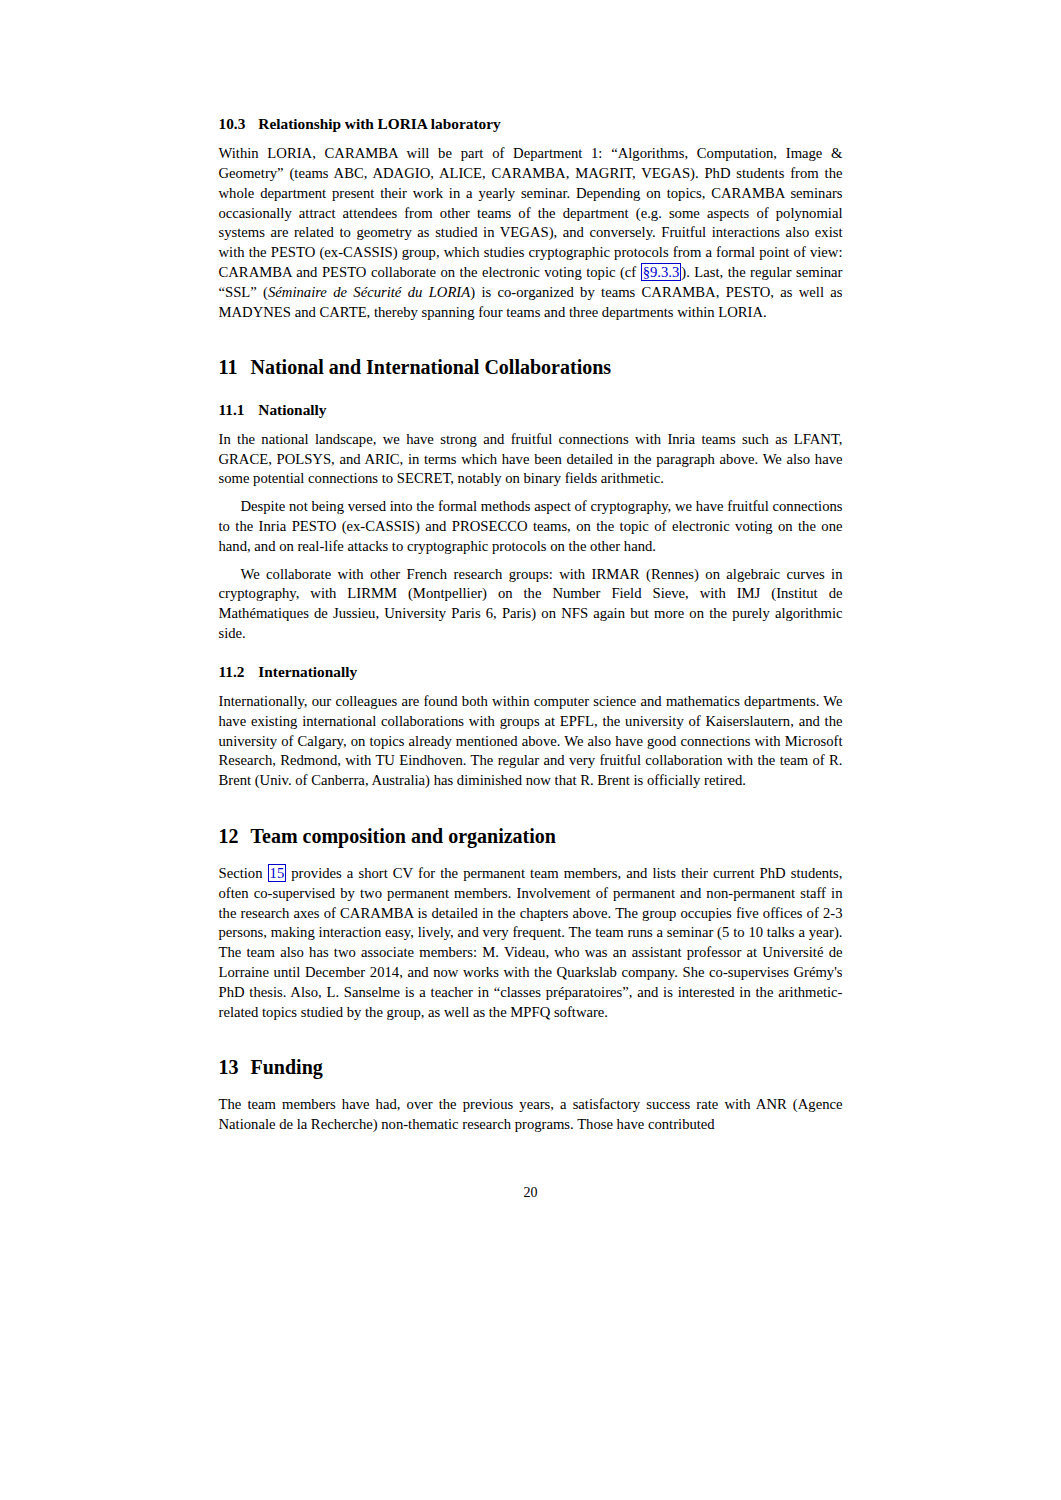10.3 Relationship with LORIA laboratory
Within LORIA, CARAMBA will be part of Department 1: “Algorithms, Computation, Image & Geometry” (teams ABC, ADAGIO, ALICE, CARAMBA, MAGRIT, VEGAS). PhD students from the whole department present their work in a yearly seminar. Depending on topics, CARAMBA seminars occasionally attract attendees from other teams of the department (e.g. some aspects of polynomial systems are related to geometry as studied in VEGAS), and conversely. Fruitful interactions also exist with the PESTO (ex-CASSIS) group, which studies cryptographic protocols from a formal point of view: CARAMBA and PESTO collaborate on the electronic voting topic (cf §9.3.3). Last, the regular seminar “SSL” (Séminaire de Sécurité du LORIA) is co-organized by teams CARAMBA, PESTO, as well as MADYNES and CARTE, thereby spanning four teams and three departments within LORIA.
11 National and International Collaborations
11.1 Nationally
In the national landscape, we have strong and fruitful connections with Inria teams such as LFANT, GRACE, POLSYS, and ARIC, in terms which have been detailed in the paragraph above. We also have some potential connections to SECRET, notably on binary fields arithmetic.
Despite not being versed into the formal methods aspect of cryptography, we have fruitful connections to the Inria PESTO (ex-CASSIS) and PROSECCO teams, on the topic of electronic voting on the one hand, and on real-life attacks to cryptographic protocols on the other hand.
We collaborate with other French research groups: with IRMAR (Rennes) on algebraic curves in cryptography, with LIRMM (Montpellier) on the Number Field Sieve, with IMJ (Institut de Mathématiques de Jussieu, University Paris 6, Paris) on NFS again but more on the purely algorithmic side.
11.2 Internationally
Internationally, our colleagues are found both within computer science and mathematics departments. We have existing international collaborations with groups at EPFL, the university of Kaiserslautern, and the university of Calgary, on topics already mentioned above. We also have good connections with Microsoft Research, Redmond, with TU Eindhoven. The regular and very fruitful collaboration with the team of R. Brent (Univ. of Canberra, Australia) has diminished now that R. Brent is officially retired.
12 Team composition and organization
Section 15 provides a short CV for the permanent team members, and lists their current PhD students, often co-supervised by two permanent members. Involvement of permanent and non-permanent staff in the research axes of CARAMBA is detailed in the chapters above. The group occupies five offices of 2-3 persons, making interaction easy, lively, and very frequent. The team runs a seminar (5 to 10 talks a year). The team also has two associate members: M. Videau, who was an assistant professor at Université de Lorraine until December 2014, and now works with the Quarkslab company. She co-supervises Grémy's PhD thesis. Also, L. Sanselme is a teacher in “classes préparatoires”, and is interested in the arithmetic-related topics studied by the group, as well as the MPFQ software.
13 Funding
The team members have had, over the previous years, a satisfactory success rate with ANR (Agence Nationale de la Recherche) non-thematic research programs. Those have contributed
20